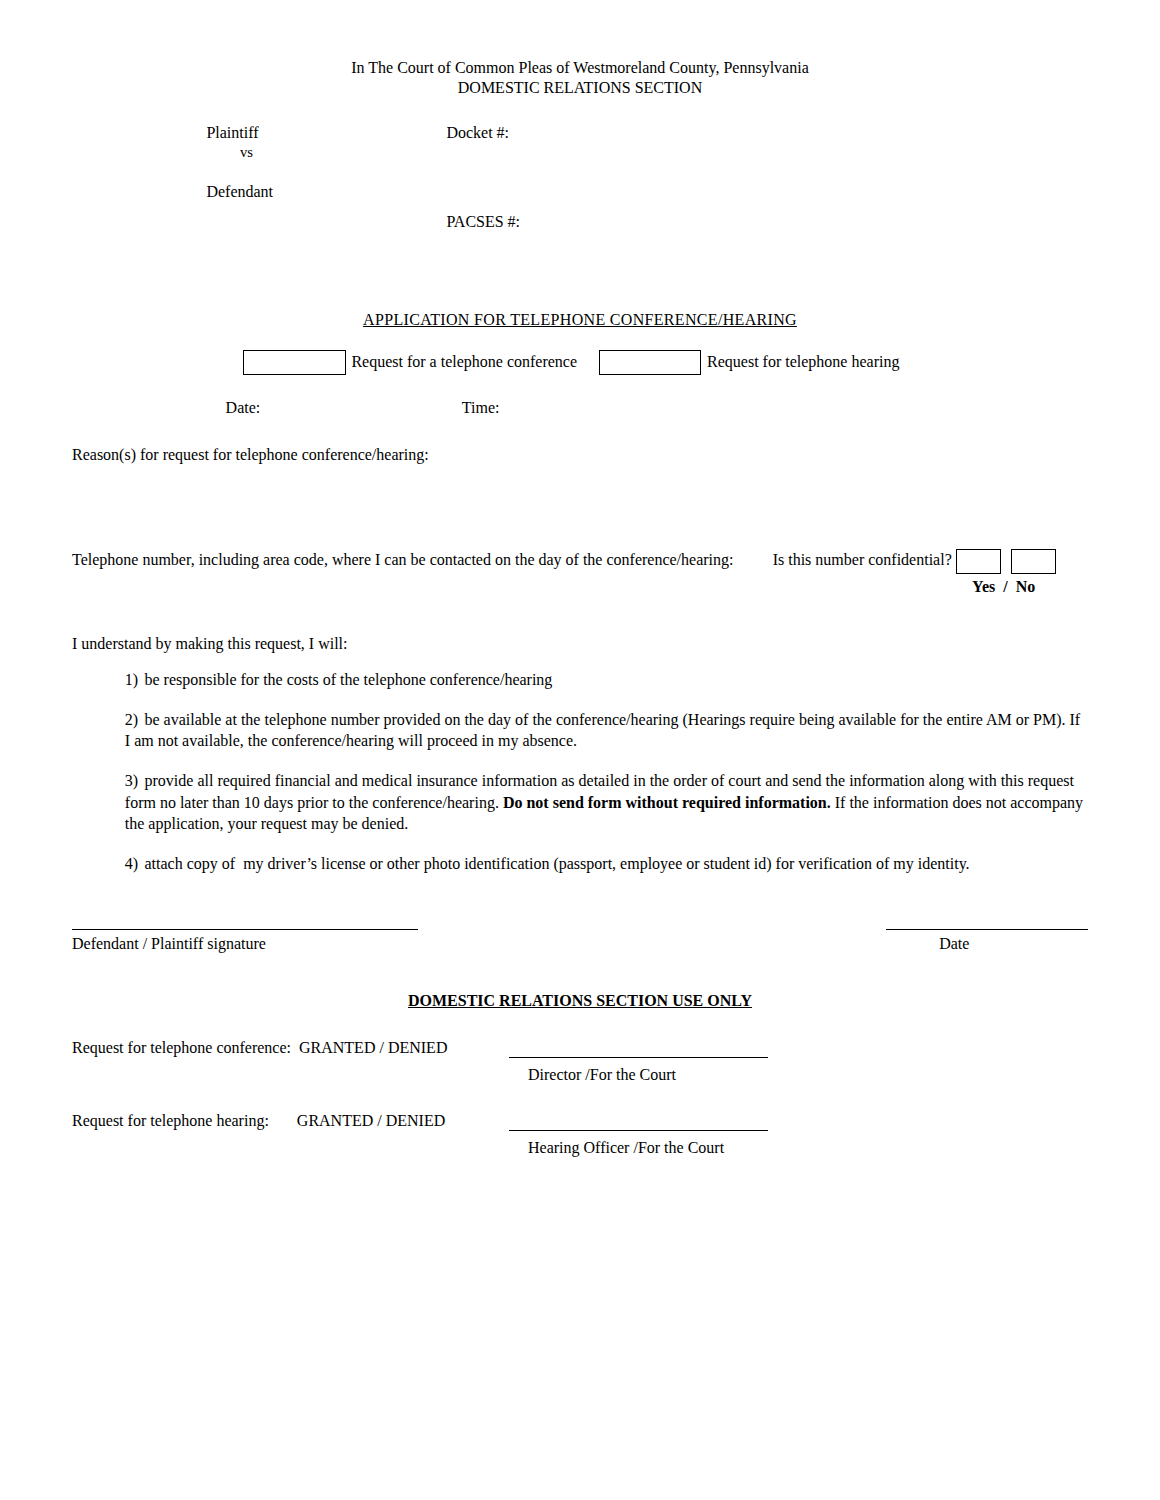In The Court of Common Pleas of Westmoreland County, Pennsylvania
DOMESTIC RELATIONS SECTION
Docket #:
Plaintiff
vs
PACSES #:
Defendant
APPLICATION FOR TELEPHONE CONFERENCE/HEARING
Request for a telephone conference Request for telephone hearing
Date:Time:
Reason(s) for request for telephone conference/hearing:
Telephone number, including area code, where I can be contacted on the day of the conference/hearing: Is this number confidential?
Yes / No
I understand by making this request, I will:
1) be responsible for the costs of the telephone conference/hearing
2) be available at the telephone number provided on the day of the conference/hearing (Hearings require being available for the entire AM or PM). If I am not available, the conference/hearing will proceed in my absence.
3) provide all required financial and medical insurance information as detailed in the order of court and send the information along with this request form no later than 10 days prior to the conference/hearing. Do not send form without required information. If the information does not accompany the application, your request may be denied.
4) attach copy of my driver’s license or other photo identification (passport, employee or student id) for verification of my identity.
Defendant / Plaintiff signature
Date
DOMESTIC RELATIONS SECTION USE ONLY
Request for telephone conference: GRANTED / DENIED
Director /For the Court
Request for telephone hearing: GRANTED / DENIED
Hearing Officer /For the Court